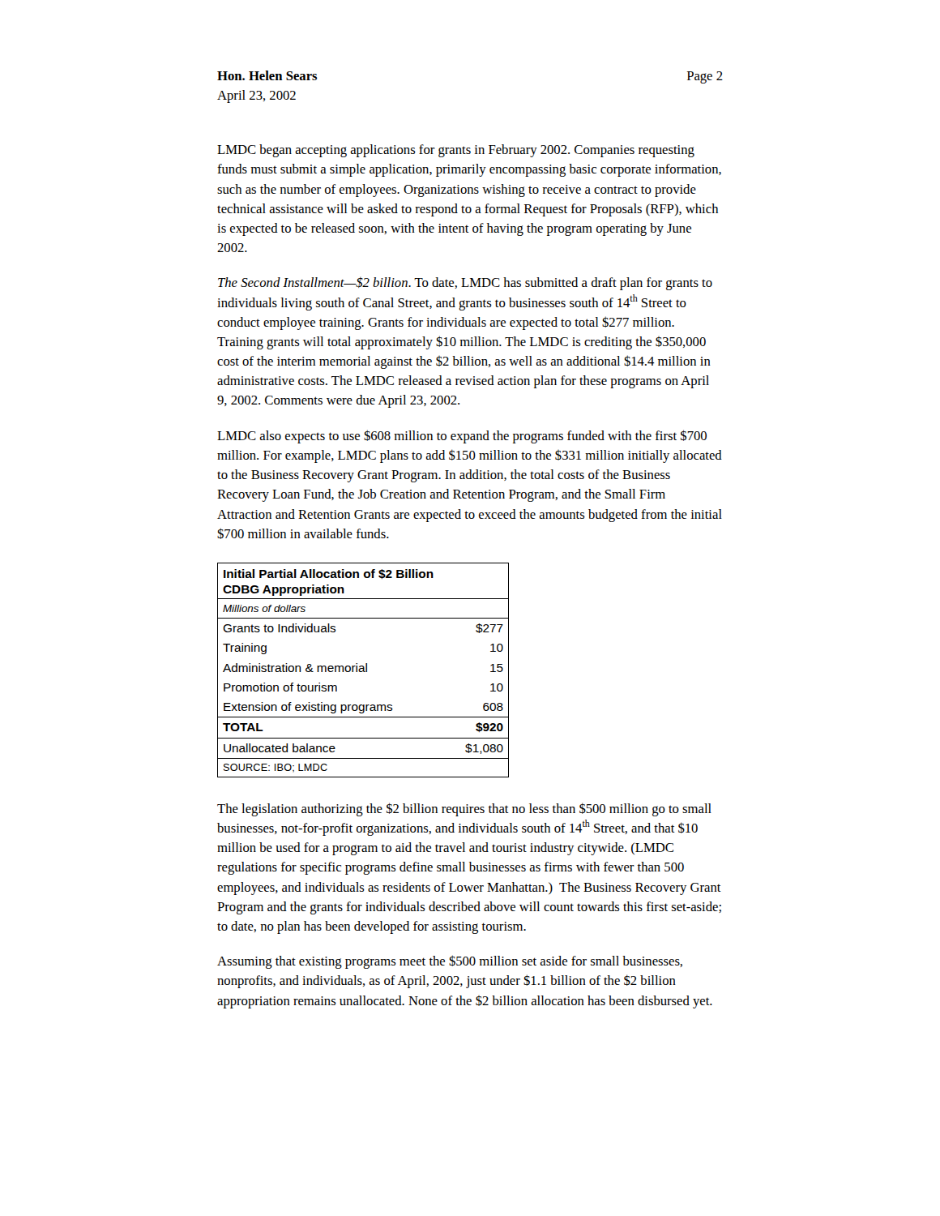Hon. Helen Sears
April 23, 2002
Page 2
LMDC began accepting applications for grants in February 2002. Companies requesting funds must submit a simple application, primarily encompassing basic corporate information, such as the number of employees. Organizations wishing to receive a contract to provide technical assistance will be asked to respond to a formal Request for Proposals (RFP), which is expected to be released soon, with the intent of having the program operating by June 2002.
The Second Installment—$2 billion. To date, LMDC has submitted a draft plan for grants to individuals living south of Canal Street, and grants to businesses south of 14th Street to conduct employee training. Grants for individuals are expected to total $277 million. Training grants will total approximately $10 million. The LMDC is crediting the $350,000 cost of the interim memorial against the $2 billion, as well as an additional $14.4 million in administrative costs. The LMDC released a revised action plan for these programs on April 9, 2002. Comments were due April 23, 2002.
LMDC also expects to use $608 million to expand the programs funded with the first $700 million. For example, LMDC plans to add $150 million to the $331 million initially allocated to the Business Recovery Grant Program. In addition, the total costs of the Business Recovery Loan Fund, the Job Creation and Retention Program, and the Small Firm Attraction and Retention Grants are expected to exceed the amounts budgeted from the initial $700 million in available funds.
Initial Partial Allocation of $2 Billion CDBG Appropriation
| Millions of dollars |
| Grants to Individuals | $277 |
| Training | 10 |
| Administration & memorial | 15 |
| Promotion of tourism | 10 |
| Extension of existing programs | 608 |
| TOTAL | $920 |
| Unallocated balance | $1,080 |
| SOURCE: IBO; LMDC |
The legislation authorizing the $2 billion requires that no less than $500 million go to small businesses, not-for-profit organizations, and individuals south of 14th Street, and that $10 million be used for a program to aid the travel and tourist industry citywide. (LMDC regulations for specific programs define small businesses as firms with fewer than 500 employees, and individuals as residents of Lower Manhattan.) The Business Recovery Grant Program and the grants for individuals described above will count towards this first set-aside; to date, no plan has been developed for assisting tourism.
Assuming that existing programs meet the $500 million set aside for small businesses, nonprofits, and individuals, as of April, 2002, just under $1.1 billion of the $2 billion appropriation remains unallocated. None of the $2 billion allocation has been disbursed yet.